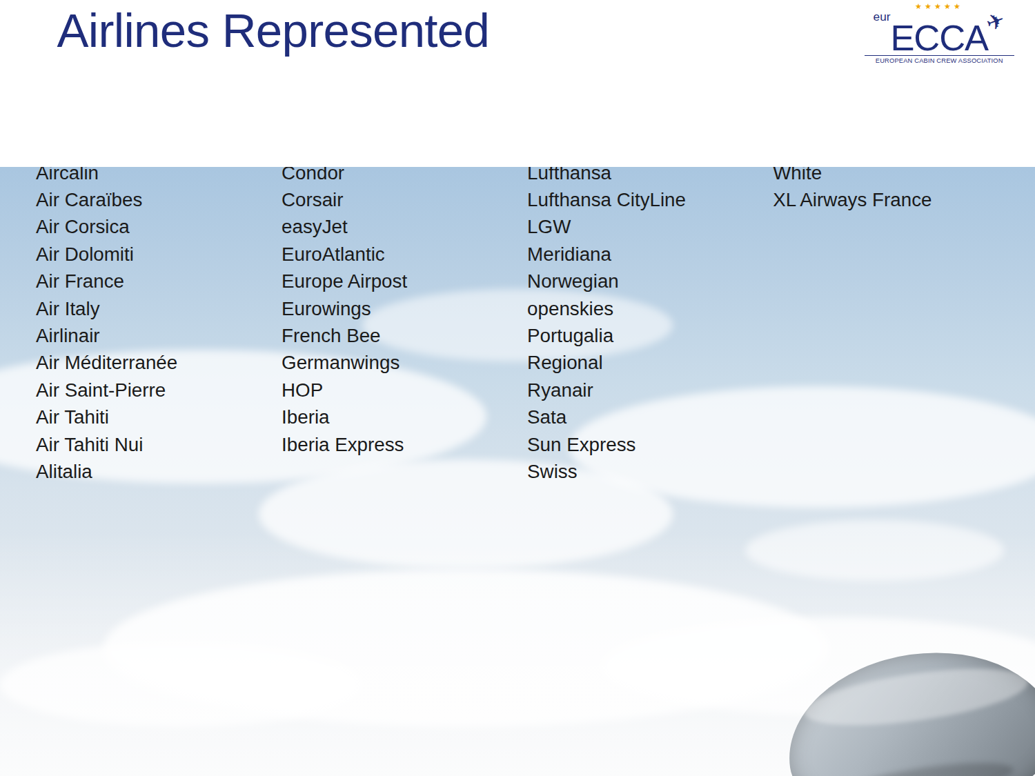Airlines Represented
★★★★★
✈
eur
ECCA
EUROPEAN CABIN CREW ASSOCIATION
Aer Arann Islands
Aer Lingus
Aigle Azur
Air Austral
Air Calédonie
Aircalin
Air Caraïbes
Air Corsica
Air Dolomiti
Air France
Air Italy
Airlinair
Air Méditerranée
Air Saint-Pierre
Air Tahiti
Air Tahiti Nui
Alitalia
Arke
ASL Airlines
Britair
Chalair Aviation
Cityjet
Condor
Corsair
easyJet
EuroAtlantic
Europe Airpost
Eurowings
French Bee
Germanwings
HOP
Iberia
Iberia Express
Joon
KLM
KLM Cityhopper
La Compagnie
Level
Lufthansa
Lufthansa CityLine
LGW
Meridiana
Norwegian
openskies
Portugalia
Regional
Ryanair
Sata
Sun Express
Swiss
TAP Portugal
Transavia
TUI Fly
Volotea
Vueling
White
XL Airways France